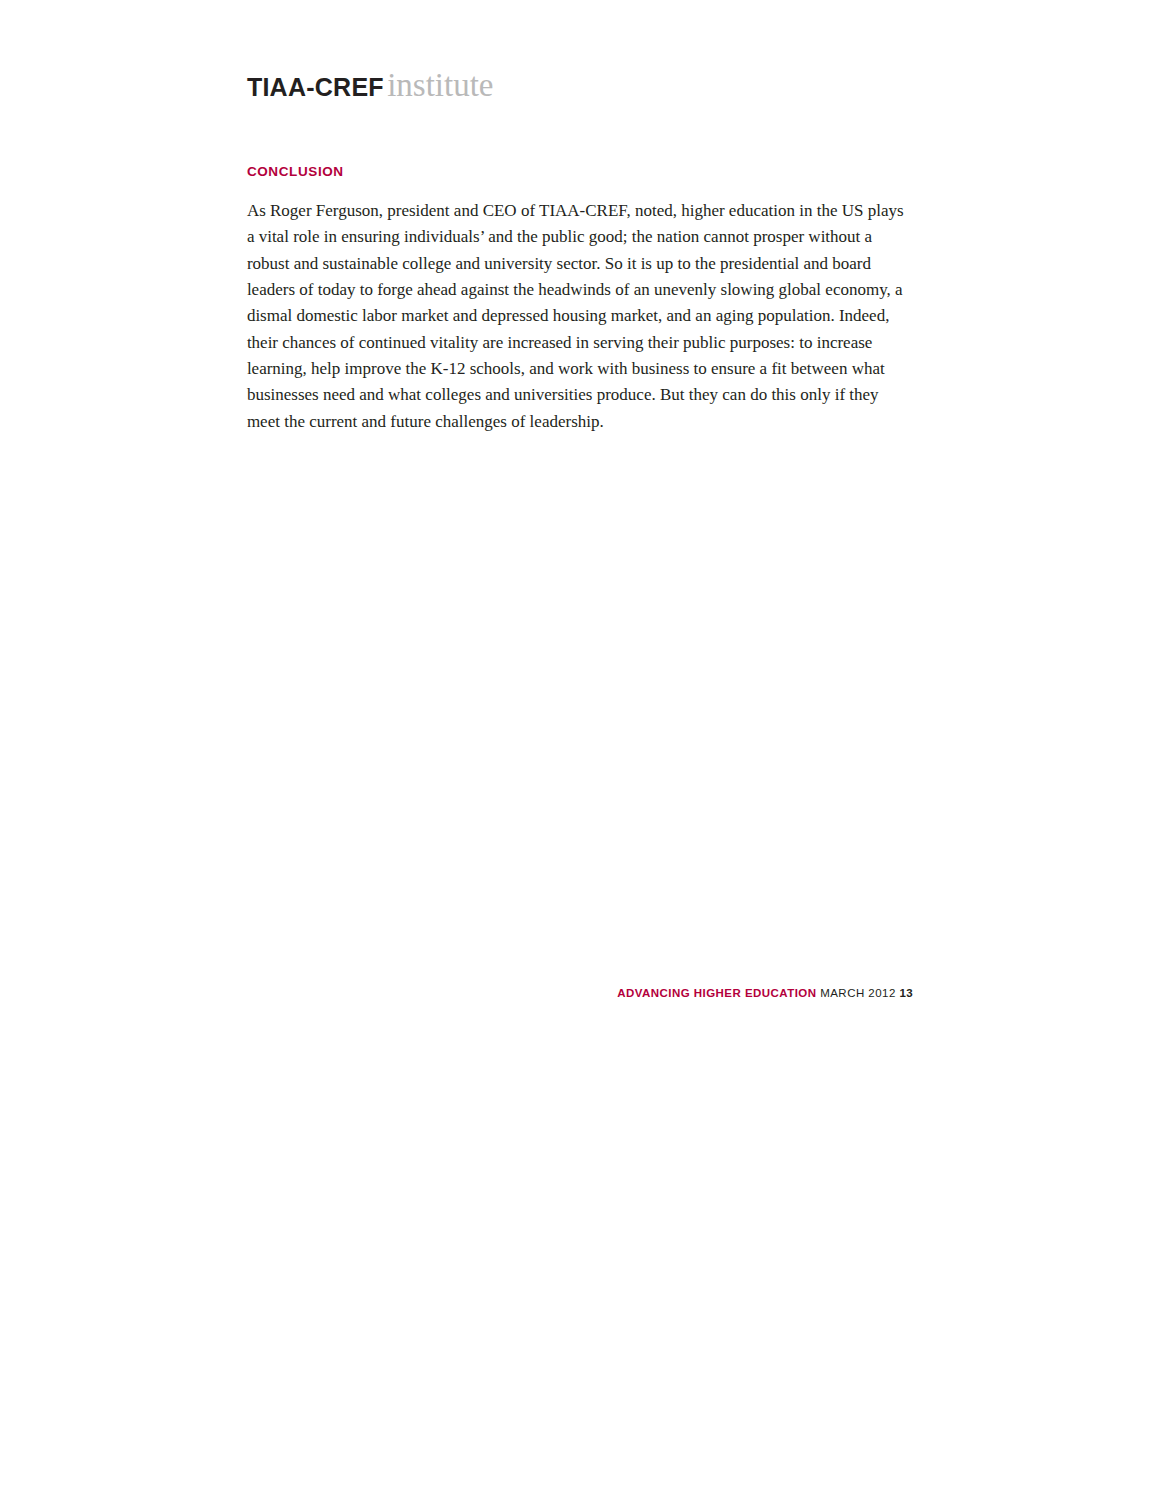TIAA-CREF institute
Conclusion
As Roger Ferguson, president and CEO of TIAA-CREF, noted, higher education in the US plays a vital role in ensuring individuals’ and the public good; the nation cannot prosper without a robust and sustainable college and university sector. So it is up to the presidential and board leaders of today to forge ahead against the headwinds of an unevenly slowing global economy, a dismal domestic labor market and depressed housing market, and an aging population. Indeed, their chances of continued vitality are increased in serving their public purposes: to increase learning, help improve the K-12 schools, and work with business to ensure a fit between what businesses need and what colleges and universities produce. But they can do this only if they meet the current and future challenges of leadership.
Advancing Higher Education March 2012 13